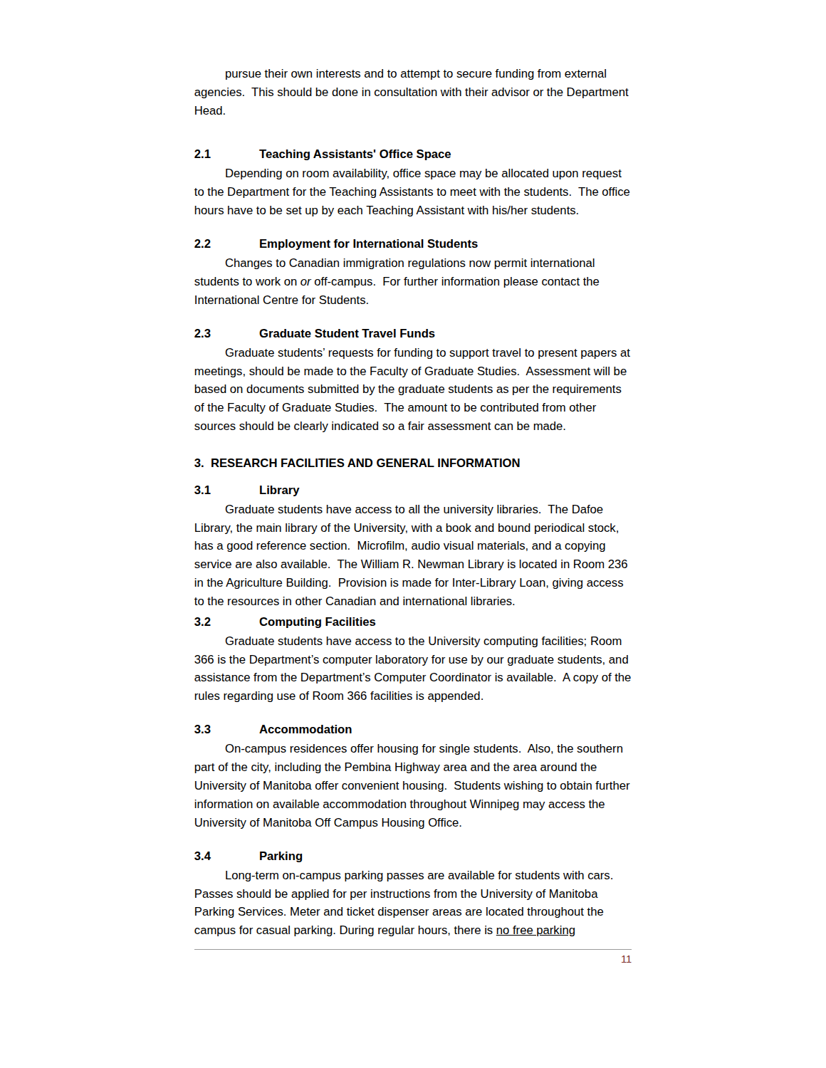pursue their own interests and to attempt to secure funding from external agencies. This should be done in consultation with their advisor or the Department Head.
2.1 Teaching Assistants' Office Space
Depending on room availability, office space may be allocated upon request to the Department for the Teaching Assistants to meet with the students. The office hours have to be set up by each Teaching Assistant with his/her students.
2.2 Employment for International Students
Changes to Canadian immigration regulations now permit international students to work on or off-campus. For further information please contact the International Centre for Students.
2.3 Graduate Student Travel Funds
Graduate students’ requests for funding to support travel to present papers at meetings, should be made to the Faculty of Graduate Studies. Assessment will be based on documents submitted by the graduate students as per the requirements of the Faculty of Graduate Studies. The amount to be contributed from other sources should be clearly indicated so a fair assessment can be made.
3. RESEARCH FACILITIES AND GENERAL INFORMATION
3.1 Library
Graduate students have access to all the university libraries. The Dafoe Library, the main library of the University, with a book and bound periodical stock, has a good reference section. Microfilm, audio visual materials, and a copying service are also available. The William R. Newman Library is located in Room 236 in the Agriculture Building. Provision is made for Inter-Library Loan, giving access to the resources in other Canadian and international libraries.
3.2 Computing Facilities
Graduate students have access to the University computing facilities; Room 366 is the Department’s computer laboratory for use by our graduate students, and assistance from the Department’s Computer Coordinator is available. A copy of the rules regarding use of Room 366 facilities is appended.
3.3 Accommodation
On-campus residences offer housing for single students. Also, the southern part of the city, including the Pembina Highway area and the area around the University of Manitoba offer convenient housing. Students wishing to obtain further information on available accommodation throughout Winnipeg may access the University of Manitoba Off Campus Housing Office.
3.4 Parking
Long-term on-campus parking passes are available for students with cars. Passes should be applied for per instructions from the University of Manitoba Parking Services. Meter and ticket dispenser areas are located throughout the campus for casual parking. During regular hours, there is no free parking
11